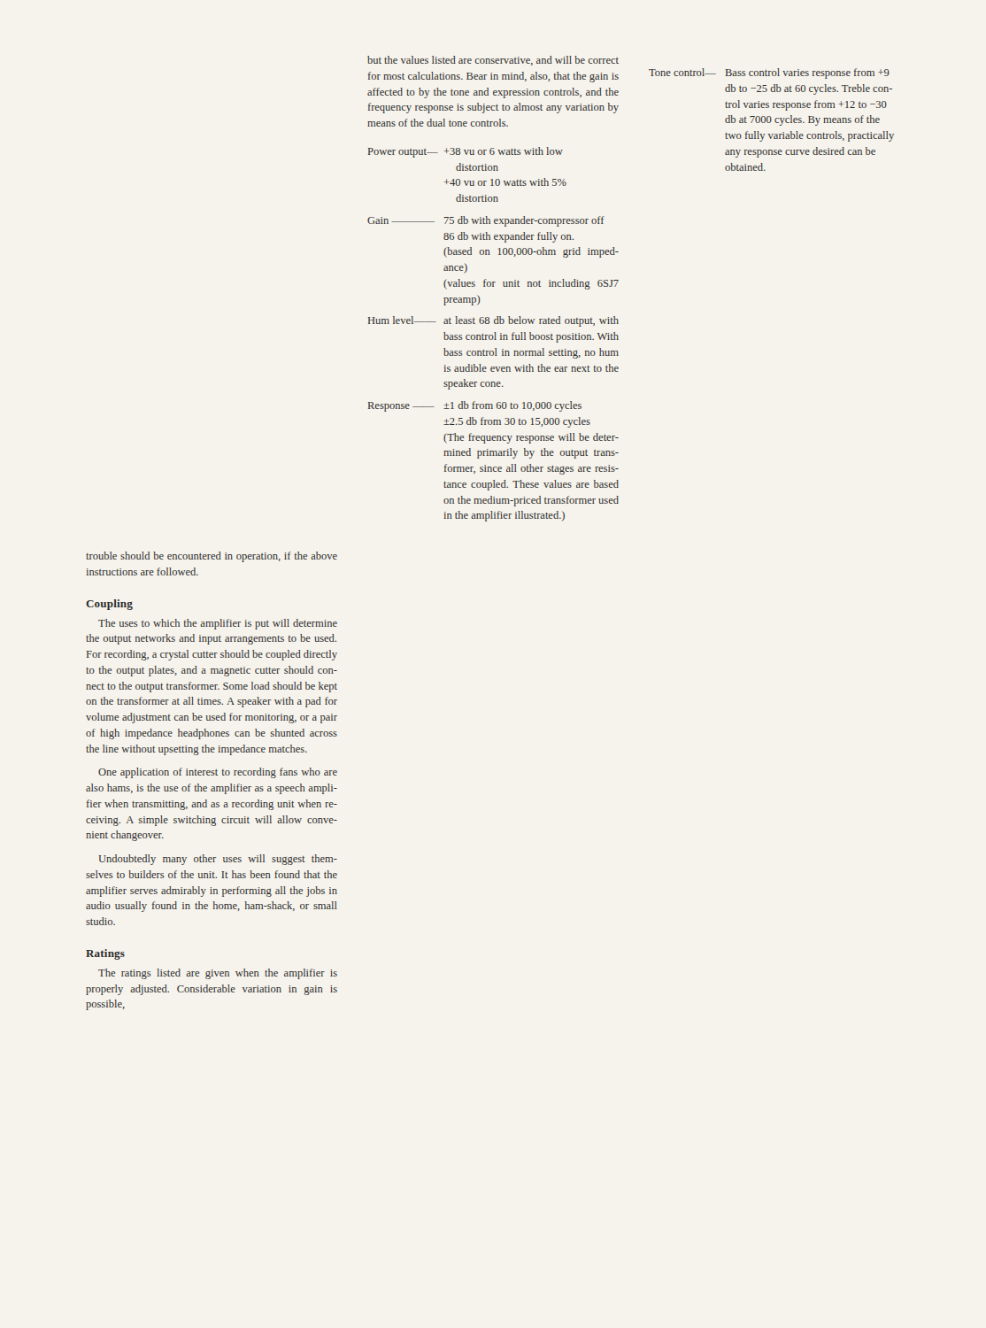trouble should be encountered in operation, if the above instructions are followed.
Coupling
The uses to which the amplifier is put will determine the output networks and input arrangements to be used. For recording, a crystal cutter should be coupled directly to the output plates, and a magnetic cutter should connect to the output transformer. Some load should be kept on the transformer at all times. A speaker with a pad for volume adjustment can be used for monitoring, or a pair of high impedance headphones can be shunted across the line without upsetting the impedance matches.
One application of interest to recording fans who are also hams, is the use of the amplifier as a speech amplifier when transmitting, and as a recording unit when receiving. A simple switching circuit will allow convenient changeover.
Undoubtedly many other uses will suggest themselves to builders of the unit. It has been found that the amplifier serves admirably in performing all the jobs in audio usually found in the home, ham-shack, or small studio.
Ratings
The ratings listed are given when the amplifier is properly adjusted. Considerable variation in gain is possible,
but the values listed are conservative, and will be correct for most calculations. Bear in mind, also, that the gain is affected to by the tone and expression controls, and the frequency response is subject to almost any variation by means of the dual tone controls.
Power output—
+38 vu or 6 watts with lowdistortion +40 vu or 10 watts with 5%distortion
Gain ————
75 db with expander-compressor off
86 db with expander fully on.
(based on 100,000-ohm grid impedance)
(values for unit not including 6SJ7 preamp)
Hum level——
at least 68 db below rated output, with bass control in full boost position. With bass control in normal setting, no hum is audible even with the ear next to the speaker cone.
Response ——
±1 db from 60 to 10,000 cycles
±2.5 db from 30 to 15,000 cycles
(The frequency response will be determined primarily by the output transformer, since all other stages are resistance coupled. These values are based on the medium-priced transformer used in the amplifier illustrated.)
Tone control—Bass control varies response from +9 db to −25 db at 60 cycles. Treble control varies response from +12 to −30 db at 7000 cycles. By means of the two fully variable controls, practically any response curve desired can be obtained.